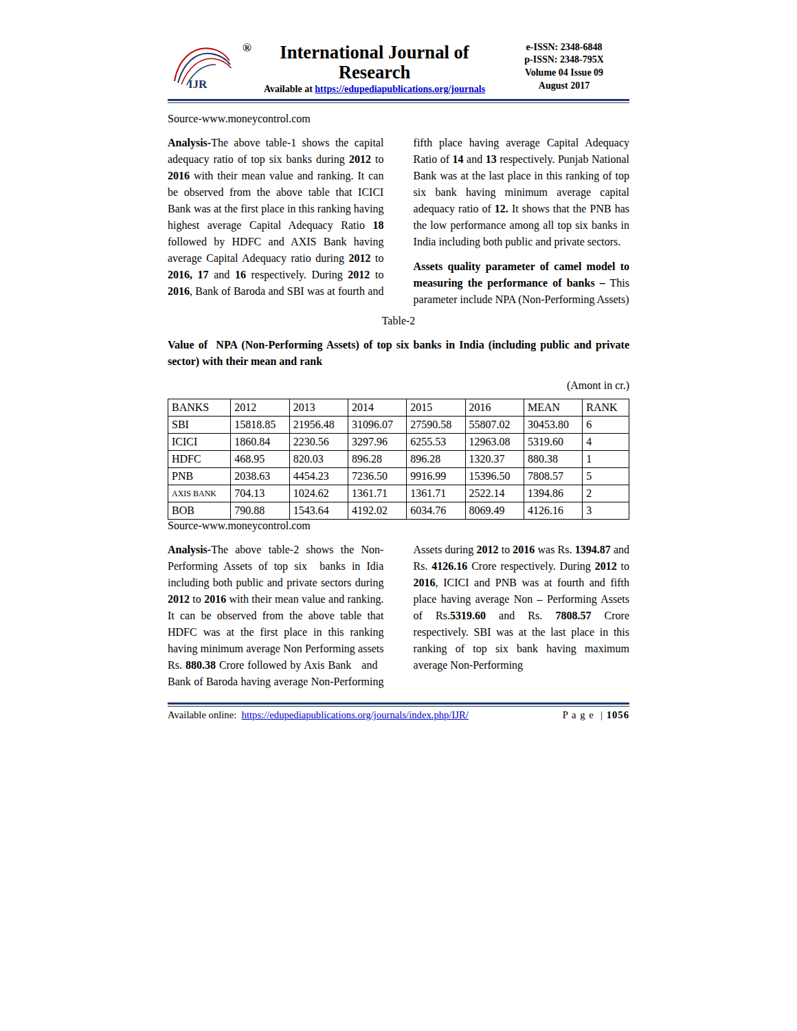®
International Journal of Research
Available at https://edupediapublications.org/journals
e-ISSN: 2348-6848
p-ISSN: 2348-795X
Volume 04 Issue 09
August 2017
Source-www.moneycontrol.com
Analysis-The above table-1 shows the capital adequacy ratio of top six banks during 2012 to 2016 with their mean value and ranking. It can be observed from the above table that ICICI Bank was at the first place in this ranking having highest average Capital Adequacy Ratio 18 followed by HDFC and AXIS Bank having average Capital Adequacy ratio during 2012 to 2016, 17 and 16 respectively. During 2012 to 2016, Bank of Baroda and SBI was at fourth and fifth place having average Capital Adequacy Ratio of 14 and 13 respectively. Punjab National Bank was at the last place in this ranking of top six bank having minimum average capital adequacy ratio of 12. It shows that the PNB has the low performance among all top six banks in India including both public and private sectors.
Assets quality parameter of camel model to measuring the performance of banks – This parameter include NPA (Non-Performing Assets)
Table-2
Value of NPA (Non-Performing Assets) of top six banks in India (including public and private sector) with their mean and rank
(Amont in cr.)
| BANKS | 2012 | 2013 | 2014 | 2015 | 2016 | MEAN | RANK |
| SBI | 15818.85 | 21956.48 | 31096.07 | 27590.58 | 55807.02 | 30453.80 | 6 |
| ICICI | 1860.84 | 2230.56 | 3297.96 | 6255.53 | 12963.08 | 5319.60 | 4 |
| HDFC | 468.95 | 820.03 | 896.28 | 896.28 | 1320.37 | 880.38 | 1 |
| PNB | 2038.63 | 4454.23 | 7236.50 | 9916.99 | 15396.50 | 7808.57 | 5 |
| AXIS BANK | 704.13 | 1024.62 | 1361.71 | 1361.71 | 2522.14 | 1394.86 | 2 |
| BOB | 790.88 | 1543.64 | 4192.02 | 6034.76 | 8069.49 | 4126.16 | 3 |
Source-www.moneycontrol.com
Analysis-The above table-2 shows the Non-Performing Assets of top six banks in Idia including both public and private sectors during 2012 to 2016 with their mean value and ranking. It can be observed from the above table that HDFC was at the first place in this ranking having minimum average Non Performing assets Rs. 880.38 Crore followed by Axis Bank and Bank of Baroda having average Non-Performing Assets during 2012 to 2016 was Rs. 1394.87 and Rs. 4126.16 Crore respectively. During 2012 to 2016, ICICI and PNB was at fourth and fifth place having average Non – Performing Assets of Rs.5319.60 and Rs. 7808.57 Crore respectively. SBI was at the last place in this ranking of top six bank having maximum average Non-Performing
Available online: https://edupediapublications.org/journals/index.php/IJR/
P a g e | 1056